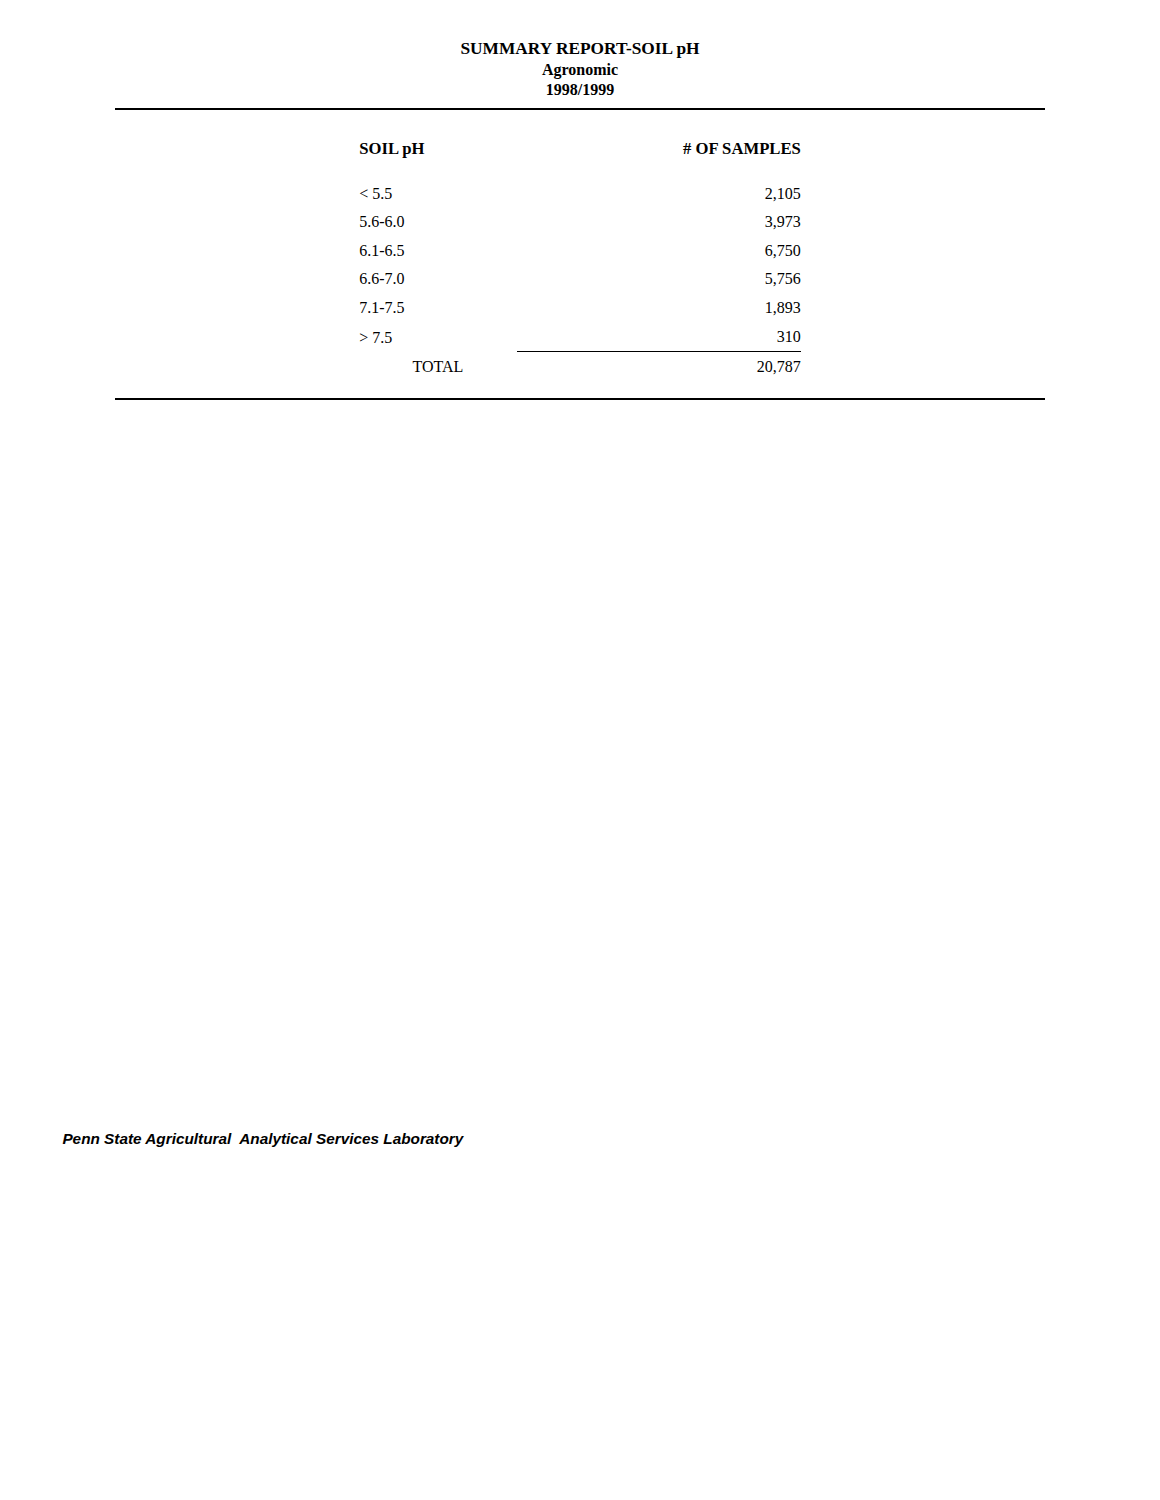SUMMARY REPORT-SOIL pH
Agronomic
1998/1999
| SOIL pH | # OF SAMPLES |
| --- | --- |
| < 5.5 | 2,105 |
| 5.6-6.0 | 3,973 |
| 6.1-6.5 | 6,750 |
| 6.6-7.0 | 5,756 |
| 7.1-7.5 | 1,893 |
| > 7.5 | 310 |
| TOTAL | 20,787 |
Penn State Agricultural Analytical Services Laboratory